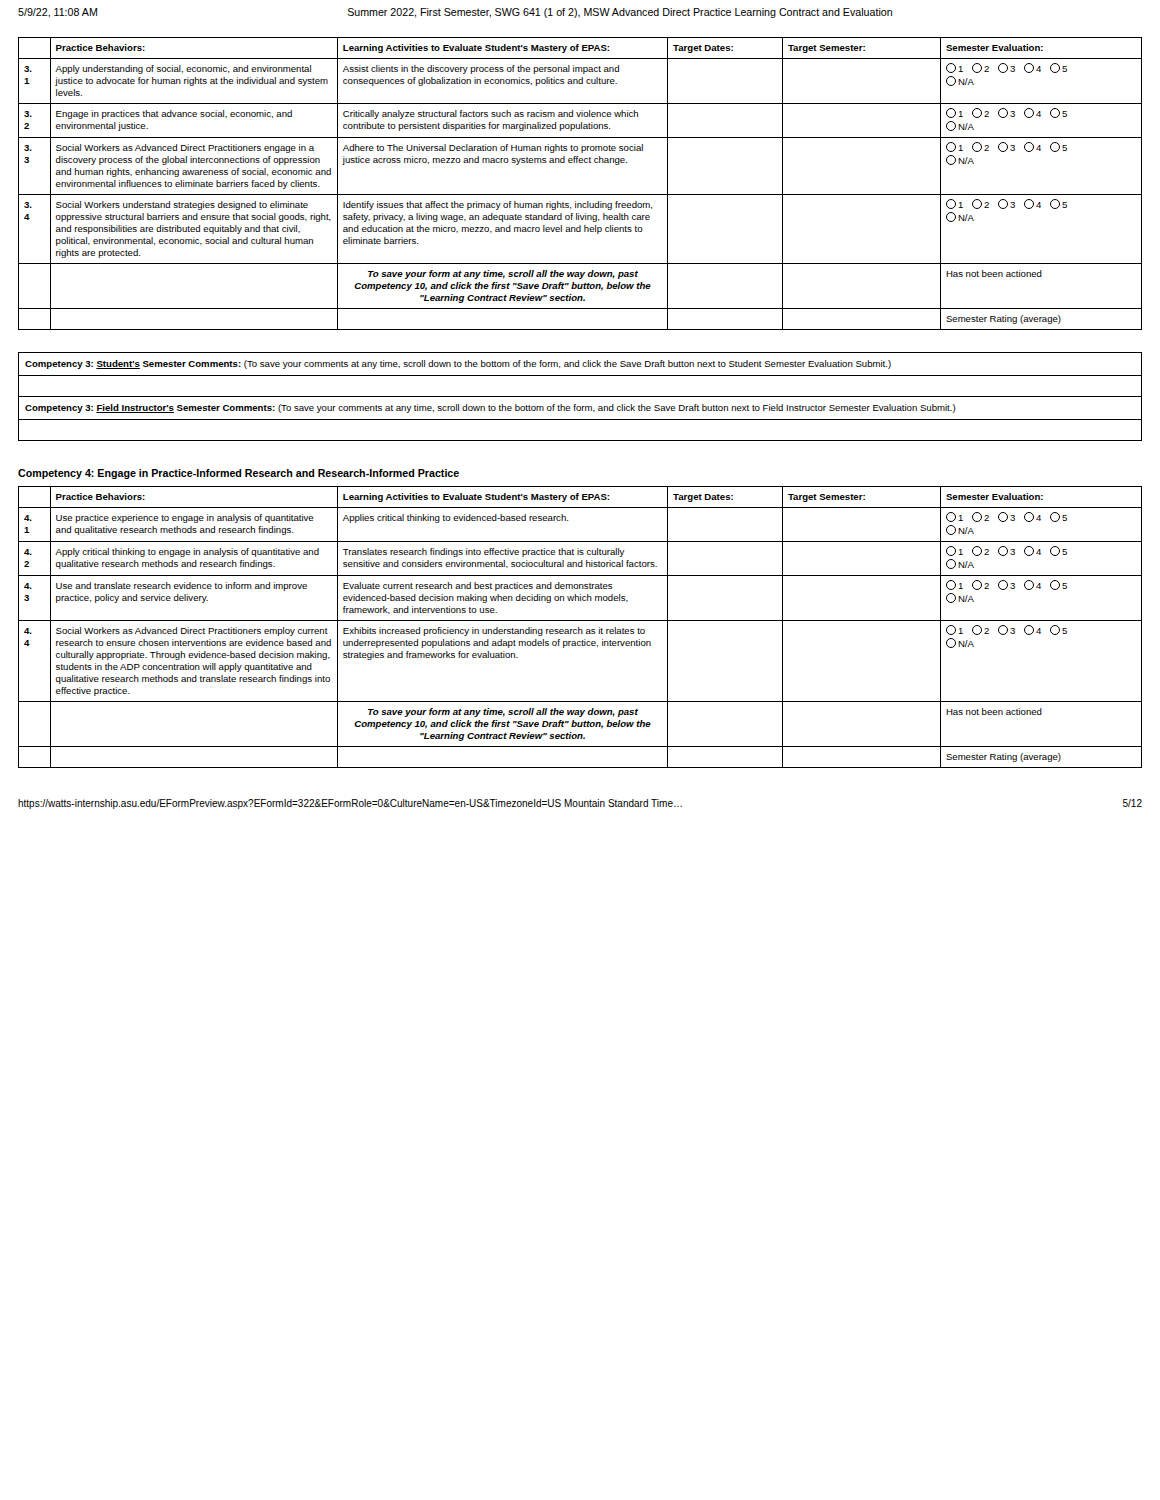5/9/22, 11:08 AM
Summer 2022, First Semester, SWG 641 (1 of 2), MSW Advanced Direct Practice Learning Contract and Evaluation
| | Practice Behaviors: | Learning Activities to Evaluate Student's Mastery of EPAS: | Target Dates: | Target Semester: | Semester Evaluation: |
| --- | --- | --- | --- | --- | --- |
| 3. 1 | Apply understanding of social, economic, and environmental justice to advocate for human rights at the individual and system levels. | Assist clients in the discovery process of the personal impact and consequences of globalization in economics, politics and culture. | | | 1 2 3 4 5 N/A |
| 3. 2 | Engage in practices that advance social, economic, and environmental justice. | Critically analyze structural factors such as racism and violence which contribute to persistent disparities for marginalized populations. | | | 1 2 3 4 5 N/A |
| 3. 3 | Social Workers as Advanced Direct Practitioners engage in a discovery process of the global interconnections of oppression and human rights, enhancing awareness of social, economic and environmental influences to eliminate barriers faced by clients. | Adhere to The Universal Declaration of Human rights to promote social justice across micro, mezzo and macro systems and effect change. | | | 1 2 3 4 5 N/A |
| 3. 4 | Social Workers understand strategies designed to eliminate oppressive structural barriers and ensure that social goods, right, and responsibilities are distributed equitably and that civil, political, environmental, economic, social and cultural human rights are protected. | Identify issues that affect the primacy of human rights, including freedom, safety, privacy, a living wage, an adequate standard of living, health care and education at the micro, mezzo, and macro level and help clients to eliminate barriers. | | | 1 2 3 4 5 N/A |
| | | To save your form at any time, scroll all the way down, past Competency 10, and click the first "Save Draft" button, below the "Learning Contract Review" section. | | | Has not been actioned |
| | | | | | Semester Rating (average) |
Competency 3: Student's Semester Comments: (To save your comments at any time, scroll down to the bottom of the form, and click the Save Draft button next to Student Semester Evaluation Submit.)
Competency 3: Field Instructor's Semester Comments: (To save your comments at any time, scroll down to the bottom of the form, and click the Save Draft button next to Field Instructor Semester Evaluation Submit.)
Competency 4: Engage in Practice-Informed Research and Research-Informed Practice
| | Practice Behaviors: | Learning Activities to Evaluate Student's Mastery of EPAS: | Target Dates: | Target Semester: | Semester Evaluation: |
| --- | --- | --- | --- | --- | --- |
| 4. 1 | Use practice experience to engage in analysis of quantitative and qualitative research methods and research findings. | Applies critical thinking to evidenced-based research. | | | 1 2 3 4 5 N/A |
| 4. 2 | Apply critical thinking to engage in analysis of quantitative and qualitative research methods and research findings. | Translates research findings into effective practice that is culturally sensitive and considers environmental, sociocultural and historical factors. | | | 1 2 3 4 5 N/A |
| 4. 3 | Use and translate research evidence to inform and improve practice, policy and service delivery. | Evaluate current research and best practices and demonstrates evidenced-based decision making when deciding on which models, framework, and interventions to use. | | | 1 2 3 4 5 N/A |
| 4. 4 | Social Workers as Advanced Direct Practitioners employ current research to ensure chosen interventions are evidence based and culturally appropriate. Through evidence-based decision making, students in the ADP concentration will apply quantitative and qualitative research methods and translate research findings into effective practice. | Exhibits increased proficiency in understanding research as it relates to underrepresented populations and adapt models of practice, intervention strategies and frameworks for evaluation. | | | 1 2 3 4 5 N/A |
| | | To save your form at any time, scroll all the way down, past Competency 10, and click the first "Save Draft" button, below the "Learning Contract Review" section. | | | Has not been actioned |
| | | | | | Semester Rating (average) |
https://watts-internship.asu.edu/EFormPreview.aspx?EFormId=322&EFormRole=0&CultureName=en-US&TimezoneId=US Mountain Standard Time…
5/12